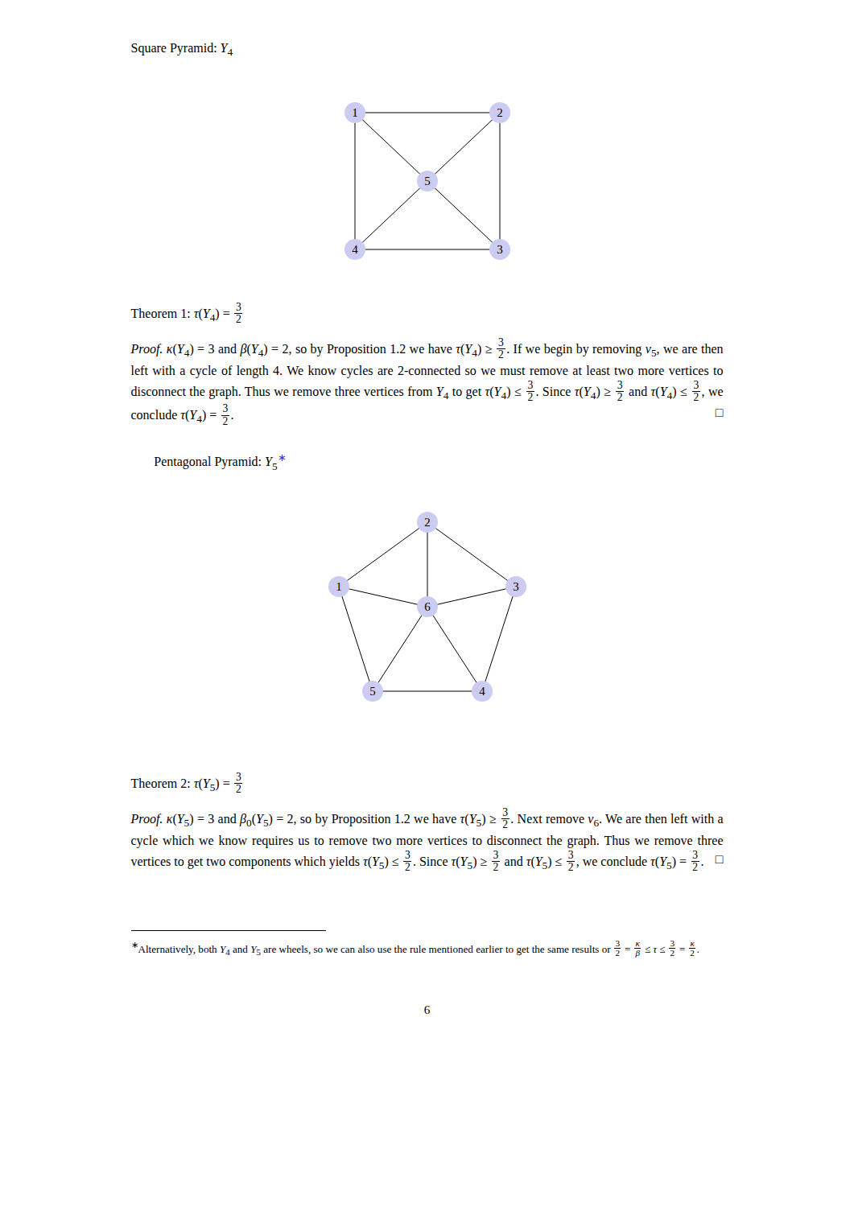Square Pyramid: Y4
1 2 3 4 5
Theorem 1: τ(Y4) = 32
Proof. κ(Y4) = 3 and β(Y4) = 2, so by Proposition 1.2 we have τ(Y4) ≥ 32. If we begin by removing v5, we are then left with a cycle of length 4. We know cycles are 2-connected so we must remove at least two more vertices to disconnect the graph. Thus we remove three vertices from Y4 to get τ(Y4) ≤ 32. Since τ(Y4) ≥ 32 and τ(Y4) ≤ 32, we conclude τ(Y4) = 32. □
Pentagonal Pyramid: Y5∗
2 3 4 5 1 6
Theorem 2: τ(Y5) = 32
Proof. κ(Y5) = 3 and β0(Y5) = 2, so by Proposition 1.2 we have τ(Y5) ≥ 32. Next remove v6. We are then left with a cycle which we know requires us to remove two more vertices to disconnect the graph. Thus we remove three vertices to get two components which yields τ(Y5) ≤ 32. Since τ(Y5) ≥ 32 and τ(Y5) ≤ 32, we conclude τ(Y5) = 32. □
∗Alternatively, both Y4 and Y5 are wheels, so we can also use the rule mentioned earlier to get the same results or 32 = κβ ≤ τ ≤ 32 = κ 2.
6